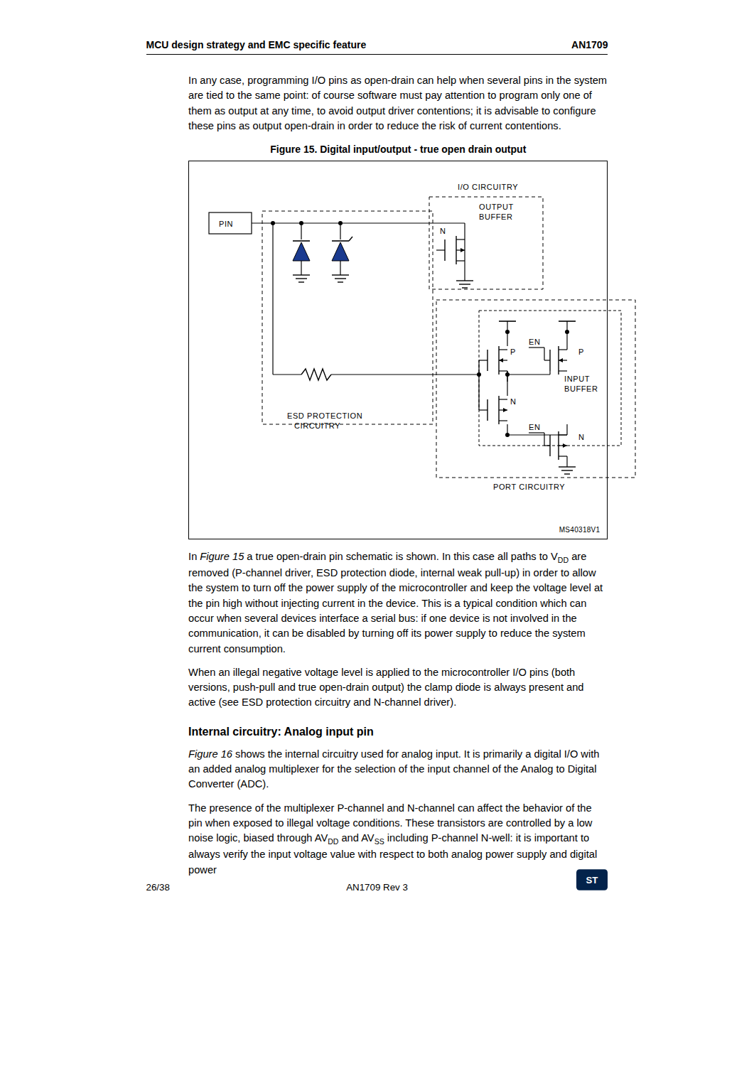MCU design strategy and EMC specific feature
AN1709
In any case, programming I/O pins as open-drain can help when several pins in the system are tied to the same point: of course software must pay attention to program only one of them as output at any time, to avoid output driver contentions; it is advisable to configure these pins as output open-drain in order to reduce the risk of current contentions.
Figure 15. Digital input/output - true open drain output
I/O CIRCUITRY OUTPUT BUFFER N PIN ESD PROTECTION CIRCUITRY PORT CIRCUITRY INPUT BUFFER P EN P N EN N
MS40318V1
In Figure 15 a true open-drain pin schematic is shown. In this case all paths to VDD are removed (P-channel driver, ESD protection diode, internal weak pull-up) in order to allow the system to turn off the power supply of the microcontroller and keep the voltage level at the pin high without injecting current in the device. This is a typical condition which can occur when several devices interface a serial bus: if one device is not involved in the communication, it can be disabled by turning off its power supply to reduce the system current consumption.
When an illegal negative voltage level is applied to the microcontroller I/O pins (both versions, push-pull and true open-drain output) the clamp diode is always present and active (see ESD protection circuitry and N-channel driver).
Internal circuitry: Analog input pin
Figure 16 shows the internal circuitry used for analog input. It is primarily a digital I/O with an added analog multiplexer for the selection of the input channel of the Analog to Digital Converter (ADC).
The presence of the multiplexer P-channel and N-channel can affect the behavior of the pin when exposed to illegal voltage conditions. These transistors are controlled by a low noise logic, biased through AVDD and AVSS including P-channel N-well: it is important to always verify the input voltage value with respect to both analog power supply and digital power
26/38
AN1709 Rev 3
ST